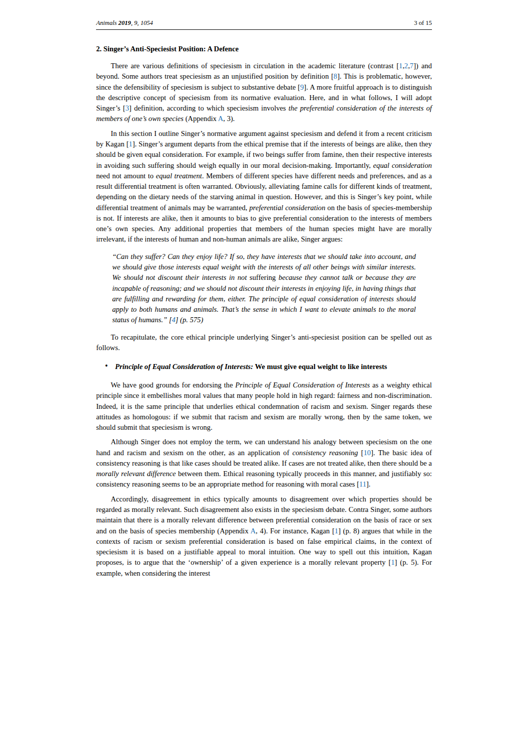Animals 2019, 9, 1054 3 of 15
2. Singer’s Anti-Speciesist Position: A Defence
There are various definitions of speciesism in circulation in the academic literature (contrast [1,2,7]) and beyond. Some authors treat speciesism as an unjustified position by definition [8]. This is problematic, however, since the defensibility of speciesism is subject to substantive debate [9]. A more fruitful approach is to distinguish the descriptive concept of speciesism from its normative evaluation. Here, and in what follows, I will adopt Singer’s [3] definition, according to which speciesism involves the preferential consideration of the interests of members of one’s own species (Appendix A, 3).
In this section I outline Singer’s normative argument against speciesism and defend it from a recent criticism by Kagan [1]. Singer’s argument departs from the ethical premise that if the interests of beings are alike, then they should be given equal consideration. For example, if two beings suffer from famine, then their respective interests in avoiding such suffering should weigh equally in our moral decision-making. Importantly, equal consideration need not amount to equal treatment. Members of different species have different needs and preferences, and as a result differential treatment is often warranted. Obviously, alleviating famine calls for different kinds of treatment, depending on the dietary needs of the starving animal in question. However, and this is Singer’s key point, while differential treatment of animals may be warranted, preferential consideration on the basis of species-membership is not. If interests are alike, then it amounts to bias to give preferential consideration to the interests of members one’s own species. Any additional properties that members of the human species might have are morally irrelevant, if the interests of human and non-human animals are alike, Singer argues:
“Can they suffer? Can they enjoy life? If so, they have interests that we should take into account, and we should give those interests equal weight with the interests of all other beings with similar interests. We should not discount their interests in not suffering because they cannot talk or because they are incapable of reasoning; and we should not discount their interests in enjoying life, in having things that are fulfilling and rewarding for them, either. The principle of equal consideration of interests should apply to both humans and animals. That’s the sense in which I want to elevate animals to the moral status of humans.” [4] (p. 575)
To recapitulate, the core ethical principle underlying Singer’s anti-speciesist position can be spelled out as follows.
Principle of Equal Consideration of Interests: We must give equal weight to like interests
We have good grounds for endorsing the Principle of Equal Consideration of Interests as a weighty ethical principle since it embellishes moral values that many people hold in high regard: fairness and non-discrimination. Indeed, it is the same principle that underlies ethical condemnation of racism and sexism. Singer regards these attitudes as homologous: if we submit that racism and sexism are morally wrong, then by the same token, we should submit that speciesism is wrong.
Although Singer does not employ the term, we can understand his analogy between speciesism on the one hand and racism and sexism on the other, as an application of consistency reasoning [10]. The basic idea of consistency reasoning is that like cases should be treated alike. If cases are not treated alike, then there should be a morally relevant difference between them. Ethical reasoning typically proceeds in this manner, and justifiably so: consistency reasoning seems to be an appropriate method for reasoning with moral cases [11].
Accordingly, disagreement in ethics typically amounts to disagreement over which properties should be regarded as morally relevant. Such disagreement also exists in the speciesism debate. Contra Singer, some authors maintain that there is a morally relevant difference between preferential consideration on the basis of race or sex and on the basis of species membership (Appendix A, 4). For instance, Kagan [1] (p. 8) argues that while in the contexts of racism or sexism preferential consideration is based on false empirical claims, in the context of speciesism it is based on a justifiable appeal to moral intuition. One way to spell out this intuition, Kagan proposes, is to argue that the ‘ownership’ of a given experience is a morally relevant property [1] (p. 5). For example, when considering the interest